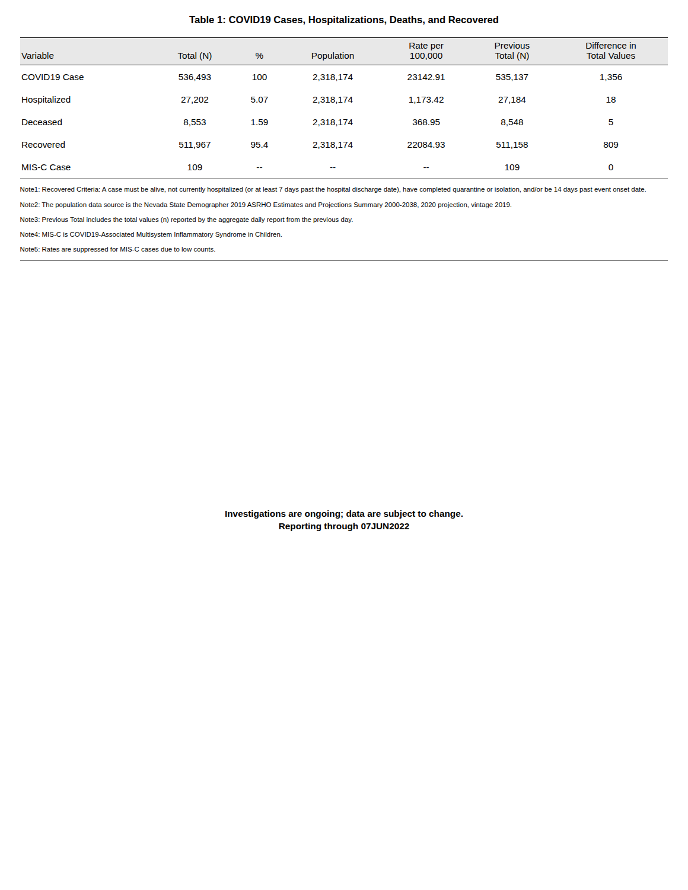Table 1: COVID19 Cases, Hospitalizations, Deaths, and Recovered
| Variable | Total (N) | % | Population | Rate per 100,000 | Previous Total (N) | Difference in Total Values |
| --- | --- | --- | --- | --- | --- | --- |
| COVID19 Case | 536,493 | 100 | 2,318,174 | 23142.91 | 535,137 | 1,356 |
| Hospitalized | 27,202 | 5.07 | 2,318,174 | 1,173.42 | 27,184 | 18 |
| Deceased | 8,553 | 1.59 | 2,318,174 | 368.95 | 8,548 | 5 |
| Recovered | 511,967 | 95.4 | 2,318,174 | 22084.93 | 511,158 | 809 |
| MIS-C Case | 109 | -- | -- | -- | 109 | 0 |
Note1: Recovered Criteria: A case must be alive, not currently hospitalized (or at least 7 days past the hospital discharge date), have completed quarantine or isolation, and/or be 14 days past event onset date.
Note2: The population data source is the Nevada State Demographer 2019 ASRHO Estimates and Projections Summary 2000-2038, 2020 projection, vintage 2019.
Note3: Previous Total includes the total values (n) reported by the aggregate daily report from the previous day.
Note4: MIS-C is COVID19-Associated Multisystem Inflammatory Syndrome in Children.
Note5: Rates are suppressed for MIS-C cases due to low counts.
Investigations are ongoing; data are subject to change.
Reporting through 07JUN2022